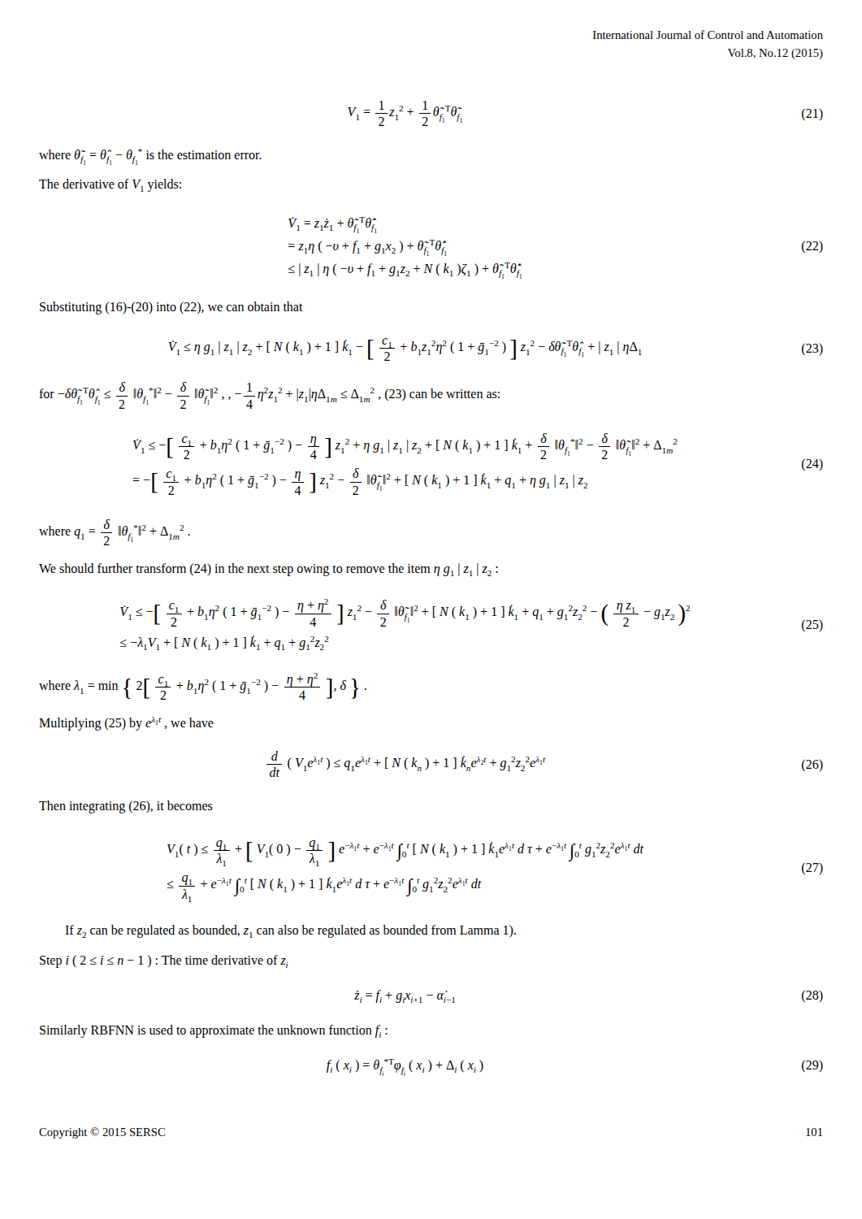International Journal of Control and Automation Vol.8, No.12 (2015)
V1 = 12 z12 + 12 θ̃f1Tθ̃f1
(21)
where θ̃f1 = θ̂f1 − θf1* is the estimation error.
The derivative of V1 yields:
V̇1 = z1ż1 + θ̃f1Tθ̂̇f1
= z1η ( −υ + f1 + g1x2 ) + θ̃f1Tθ̂̇f1
≤ | z1 | η ( −υ + f1 + g1z2 + N ( k1 )ζ1 ) + θ̃f1Tθ̂̇f1
(22)
Substituting (16)-(20) into (22), we can obtain that
V̇1 ≤ η g1 | z1 | z2 + [ N ( k1 ) + 1 ] k̇1 − [ c12 + b1z12η2 ( 1 + ḡ1−2 ) ] z12 − δθ̃f1Tθ̂f1 + | z1 | η Δ1
(23)
for −δθ̃f1Tθ̂f1 ≤ δ 2 ‖θf1*‖2 − δ 2 ‖θ̃f1‖2 , , −14 η2z12 + |z1|η Δ1m ≤ Δ1m2 , (23) can be written as:
V̇1 ≤ −[ c12 + b1η2 ( 1 + ḡ1−2 ) − η 4 ] z12 + η g1 | z1 | z2 + [ N ( k1 ) + 1 ] k̇1 + δ 2 ‖θf1*‖2 − δ 2 ‖θ̃f1‖2 + Δ1m2
= −[ c12 + b1η2 ( 1 + ḡ1−2 ) − η 4 ] z12 − δ 2 ‖θ̃f1‖2 + [ N ( k1 ) + 1 ] k̇1 + q1 + η g1 | z1 | z2
(24)
where q1 = δ 2 ‖θf1*‖2 + Δ1m2 .
We should further transform (24) in the next step owing to remove the item η g1 | z1 | z2 :
V̇1 ≤ −[ c12 + b1η2 ( 1 + ḡ1−2 ) − η + η24 ] z12 − δ 2 ‖θ̃f1‖2 + [ N ( k1 ) + 1 ] k̇1 + q1 + g12z22 − ( η z12 − g1z2 )2
≤ −λ1V1 + [ N ( k1 ) + 1 ] k̇1 + q1 + g12z22
(25)
where λ1 = min { 2[ c12 + b1η2 ( 1 + ḡ1−2 ) − η + η24 ], δ } .
Multiplying (25) by eλ1t , we have
ddt ( V1eλ1t ) ≤ q1eλ1t + [ N ( kn ) + 1 ] k̇neλ2t + g12z22eλ1t
(26)
Then integrating (26), it becomes
V1( t ) ≤ q1 λ1 + [ V1( 0 ) − q1 λ1 ] e−λ1t + e−λ1t ∫0t [ N ( k1 ) + 1 ] k̇1eλ1t d τ + e−λ1t ∫0t g12z22eλ1t dt
≤ q1 λ1 + e−λ1t ∫0t [ N ( k1 ) + 1 ] k̇1eλ1t d τ + e−λ1t ∫0t g12z22eλ1t dt
(27)
If z2 can be regulated as bounded, z1 can also be regulated as bounded from Lamma 1).
Step i ( 2 ≤ i ≤ n − 1 ) : The time derivative of zi
żi = fi + gixi+1 − α̇i−1
(28)
Similarly RBFNN is used to approximate the unknown function fi :
fi ( xi ) = θfi*Tφfi ( xi ) + Δi ( xi )
(29)
Copyright © 2015 SERSC 101